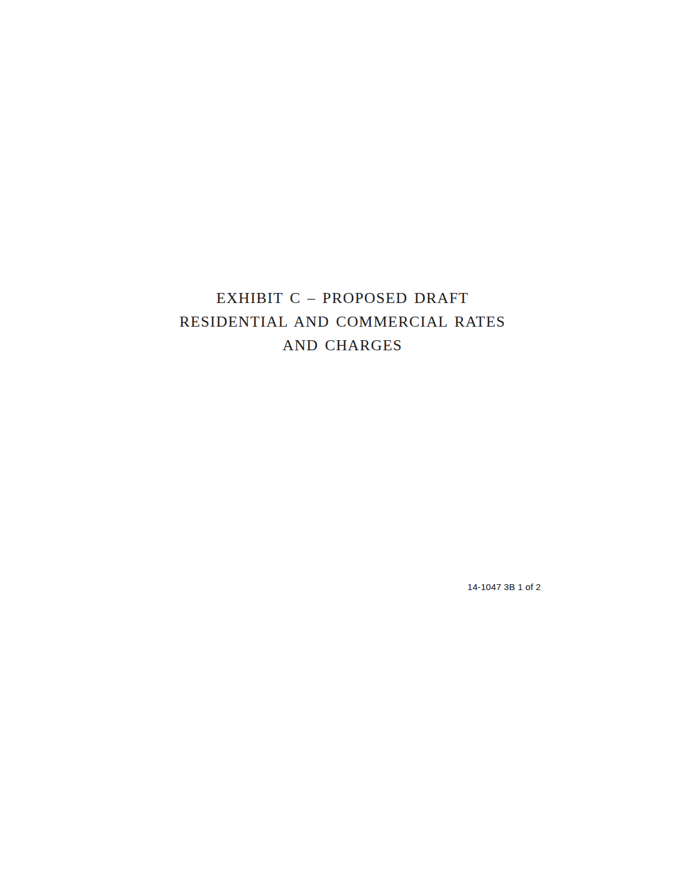EXHIBIT C – PROPOSED DRAFT
RESIDENTIAL AND COMMERCIAL RATES
AND CHARGES
14-1047 3B 1 of 2